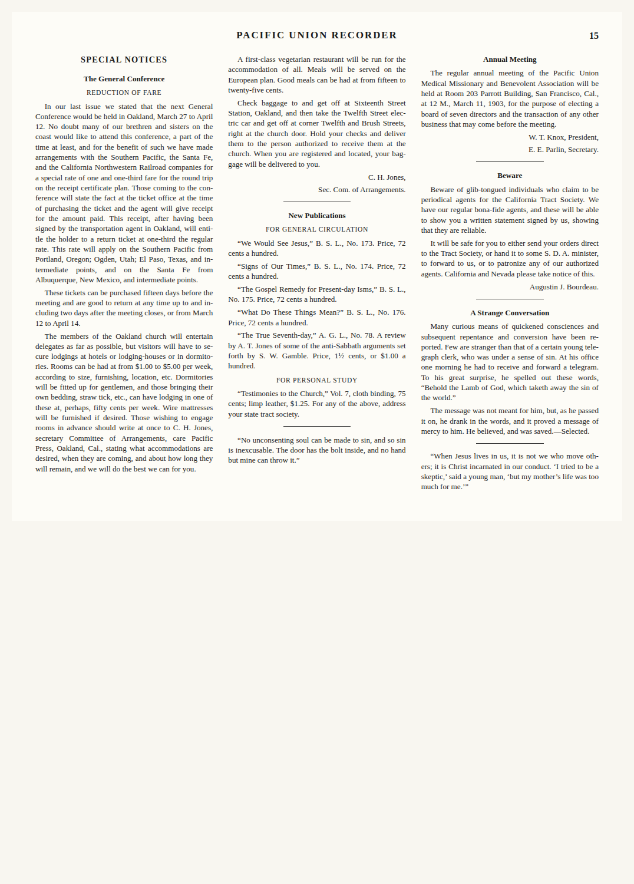PACIFIC UNION RECORDER
15
SPECIAL NOTICES
The General Conference
Reduction of Fare
In our last issue we stated that the next General Conference would be held in Oakland, March 27 to April 12. No doubt many of our brethren and sisters on the coast would like to attend this conference, a part of the time at least, and for the benefit of such we have made arrangements with the Southern Pacific, the Santa Fe, and the California Northwestern Railroad companies for a special rate of one and one-third fare for the round trip on the receipt certificate plan. Those coming to the conference will state the fact at the ticket office at the time of purchasing the ticket and the agent will give receipt for the amount paid. This receipt, after having been signed by the transportation agent in Oakland, will entitle the holder to a return ticket at one-third the regular rate. This rate will apply on the Southern Pacific from Portland, Oregon; Ogden, Utah; El Paso, Texas, and intermediate points, and on the Santa Fe from Albuquerque, New Mexico, and intermediate points.
These tickets can be purchased fifteen days before the meeting and are good to return at any time up to and including two days after the meeting closes, or from March 12 to April 14.
The members of the Oakland church will entertain delegates as far as possible, but visitors will have to secure lodgings at hotels or lodging-houses or in dormitories. Rooms can be had at from $1.00 to $5.00 per week, according to size, furnishing, location, etc. Dormitories will be fitted up for gentlemen, and those bringing their own bedding, straw tick, etc., can have lodging in one of these at, perhaps, fifty cents per week. Wire mattresses will be furnished if desired. Those wishing to engage rooms in advance should write at once to C. H. Jones, secretary Committee of Arrangements, care Pacific Press, Oakland, Cal., stating what accommodations are desired, when they are coming, and about how long they will remain, and we will do the best we can for you.
A first-class vegetarian restaurant will be run for the accommodation of all. Meals will be served on the European plan. Good meals can be had at from fifteen to twenty-five cents.
Check baggage to and get off at Sixteenth Street Station, Oakland, and then take the Twelfth Street electric car and get off at corner Twelfth and Brush Streets, right at the church door. Hold your checks and deliver them to the person authorized to receive them at the church. When you are registered and located, your baggage will be delivered to you.
C. H. Jones,
Sec. Com. of Arrangements.
New Publications
For General Circulation
“We Would See Jesus,” B. S. L., No. 173. Price, 72 cents a hundred.
“Signs of Our Times,” B. S. L., No. 174. Price, 72 cents a hundred.
“The Gospel Remedy for Present-day Isms,” B. S. L., No. 175. Price, 72 cents a hundred.
“What Do These Things Mean?” B. S. L., No. 176. Price, 72 cents a hundred.
“The True Seventh-day,” A. G. L., No. 78. A review by A. T. Jones of some of the anti-Sabbath arguments set forth by S. W. Gamble. Price, 1½ cents, or $1.00 a hundred.
For Personal Study
“Testimonies to the Church,” Vol. 7, cloth binding, 75 cents; limp leather, $1.25. For any of the above, address your state tract society.
“No unconsenting soul can be made to sin, and so sin is inexcusable. The door has the bolt inside, and no hand but mine can throw it.”
Annual Meeting
The regular annual meeting of the Pacific Union Medical Missionary and Benevolent Association will be held at Room 203 Parrott Building, San Francisco, Cal., at 12 M., March 11, 1903, for the purpose of electing a board of seven directors and the transaction of any other business that may come before the meeting.
W. T. Knox, President,
E. E. Parlin, Secretary.
Beware
Beware of glib-tongued individuals who claim to be periodical agents for the California Tract Society. We have our regular bona-fide agents, and these will be able to show you a written statement signed by us, showing that they are reliable.
It will be safe for you to either send your orders direct to the Tract Society, or hand it to some S. D. A. minister, to forward to us, or to patronize any of our authorized agents. California and Nevada please take notice of this.
Augustin J. Bourdeau.
A Strange Conversation
Many curious means of quickened consciences and subsequent repentance and conversion have been reported. Few are stranger than that of a certain young telegraph clerk, who was under a sense of sin. At his office one morning he had to receive and forward a telegram. To his great surprise, he spelled out these words, “Behold the Lamb of God, which taketh away the sin of the world.”
The message was not meant for him, but, as he passed it on, he drank in the words, and it proved a message of mercy to him. He believed, and was saved.—Selected.
“When Jesus lives in us, it is not we who move others; it is Christ incarnated in our conduct. ‘I tried to be a skeptic,’ said a young man, ‘but my mother’s life was too much for me.’”